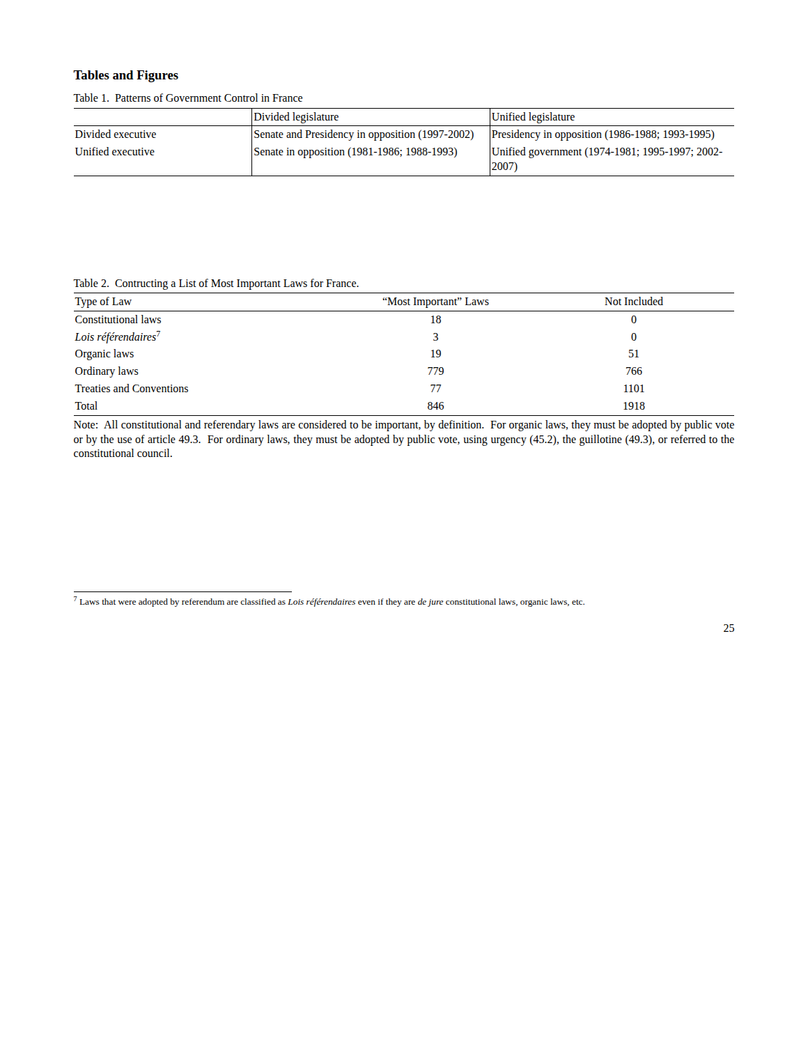Tables and Figures
Table 1. Patterns of Government Control in France
| | Divided legislature | Unified legislature |
| --- | --- | --- |
| Divided executive | Senate and Presidency in opposition (1997-2002) | Presidency in opposition (1986-1988; 1993-1995) |
| Unified executive | Senate in opposition (1981-1986; 1988-1993) | Unified government (1974-1981; 1995-1997; 2002-2007) |
Table 2. Contructing a List of Most Important Laws for France.
| Type of Law | “Most Important” Laws | Not Included |
| --- | --- | --- |
| Constitutional laws | 18 | 0 |
| Lois référendaires 7 | 3 | 0 |
| Organic laws | 19 | 51 |
| Ordinary laws | 779 | 766 |
| Treaties and Conventions | 77 | 1101 |
| Total | 846 | 1918 |
Note: All constitutional and referendary laws are considered to be important, by definition. For organic laws, they must be adopted by public vote or by the use of article 49.3. For ordinary laws, they must be adopted by public vote, using urgency (45.2), the guillotine (49.3), or referred to the constitutional council.
7 Laws that were adopted by referendum are classified as Lois référendaires even if they are de jure constitutional laws, organic laws, etc.
25